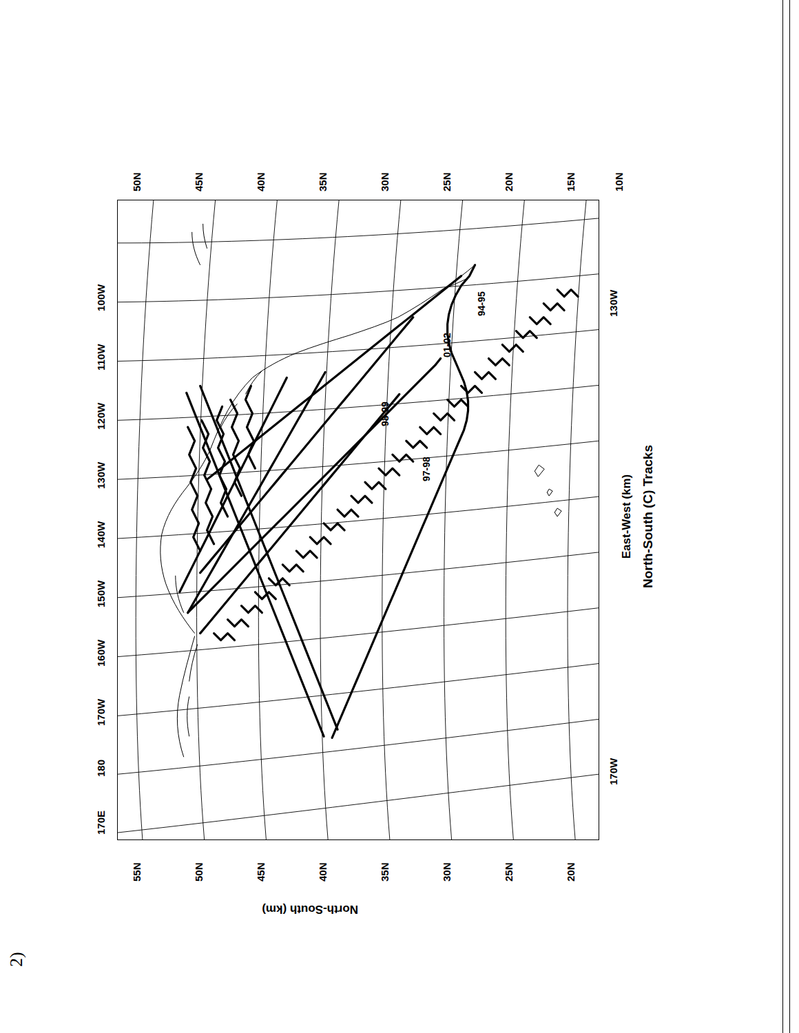2)
170E
180
170W
160W
150W
140W
130W
120W
110W
100W
55N
50N
45N
40N
35N
30N
25N
20N
50N
45N
40N
35N
30N
25N
20N
15N
10N
01-02
94-95
98-99
97-98
East-West (km)
North-South (C) Tracks
North-South (km)
130W
170W